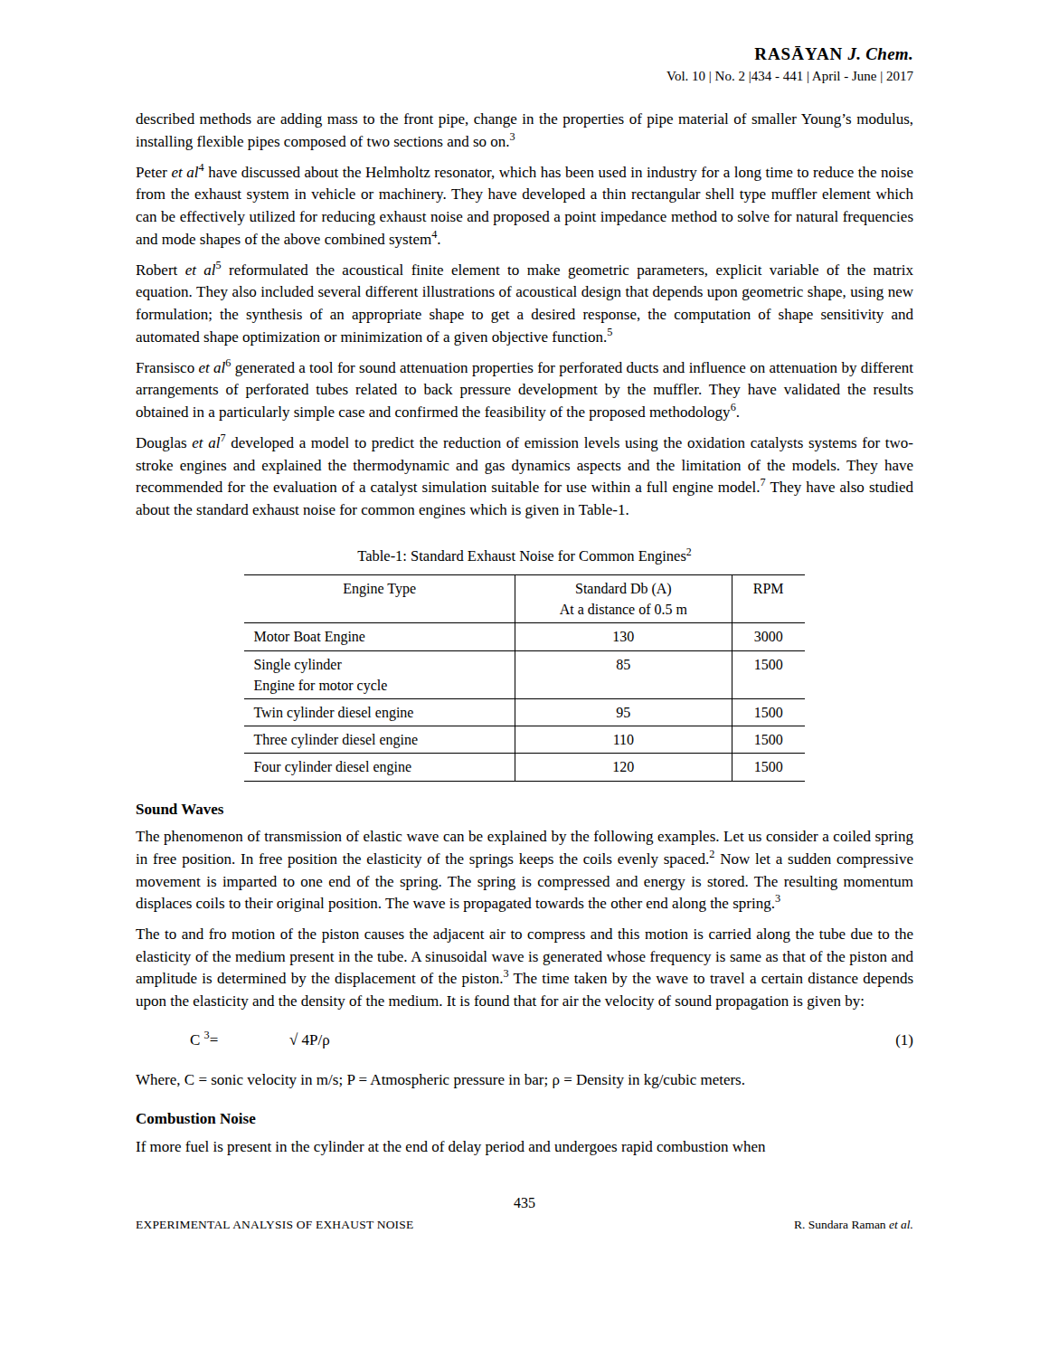RASĀYAN J. Chem.
Vol. 10 | No. 2 |434 - 441 | April - June | 2017
described methods are adding mass to the front pipe, change in the properties of pipe material of smaller Young’s modulus, installing flexible pipes composed of two sections and so on.3
Peter et al4 have discussed about the Helmholtz resonator, which has been used in industry for a long time to reduce the noise from the exhaust system in vehicle or machinery. They have developed a thin rectangular shell type muffler element which can be effectively utilized for reducing exhaust noise and proposed a point impedance method to solve for natural frequencies and mode shapes of the above combined system4.
Robert et al5 reformulated the acoustical finite element to make geometric parameters, explicit variable of the matrix equation. They also included several different illustrations of acoustical design that depends upon geometric shape, using new formulation; the synthesis of an appropriate shape to get a desired response, the computation of shape sensitivity and automated shape optimization or minimization of a given objective function.5
Fransisco et al6 generated a tool for sound attenuation properties for perforated ducts and influence on attenuation by different arrangements of perforated tubes related to back pressure development by the muffler. They have validated the results obtained in a particularly simple case and confirmed the feasibility of the proposed methodology6.
Douglas et al7 developed a model to predict the reduction of emission levels using the oxidation catalysts systems for two-stroke engines and explained the thermodynamic and gas dynamics aspects and the limitation of the models. They have recommended for the evaluation of a catalyst simulation suitable for use within a full engine model.7 They have also studied about the standard exhaust noise for common engines which is given in Table-1.
Table-1: Standard Exhaust Noise for Common Engines2
| Engine Type | Standard Db (A) At a distance of 0.5 m | RPM |
| --- | --- | --- |
| Motor Boat Engine | 130 | 3000 |
| Single cylinder Engine for motor cycle | 85 | 1500 |
| Twin cylinder diesel engine | 95 | 1500 |
| Three cylinder diesel engine | 110 | 1500 |
| Four cylinder diesel engine | 120 | 1500 |
Sound Waves
The phenomenon of transmission of elastic wave can be explained by the following examples. Let us consider a coiled spring in free position. In free position the elasticity of the springs keeps the coils evenly spaced.2 Now let a sudden compressive movement is imparted to one end of the spring. The spring is compressed and energy is stored. The resulting momentum displaces coils to their original position. The wave is propagated towards the other end along the spring.3
The to and fro motion of the piston causes the adjacent air to compress and this motion is carried along the tube due to the elasticity of the medium present in the tube. A sinusoidal wave is generated whose frequency is same as that of the piston and amplitude is determined by the displacement of the piston.3 The time taken by the wave to travel a certain distance depends upon the elasticity and the density of the medium. It is found that for air the velocity of sound propagation is given by:
C 3=√ 4P/ρ (1)
Where, C = sonic velocity in m/s; P = Atmospheric pressure in bar; ρ = Density in kg/cubic meters.
Combustion Noise
If more fuel is present in the cylinder at the end of delay period and undergoes rapid combustion when
435
EXPERIMENTAL ANALYSIS OF EXHAUST NOISE
R. Sundara Raman et al.